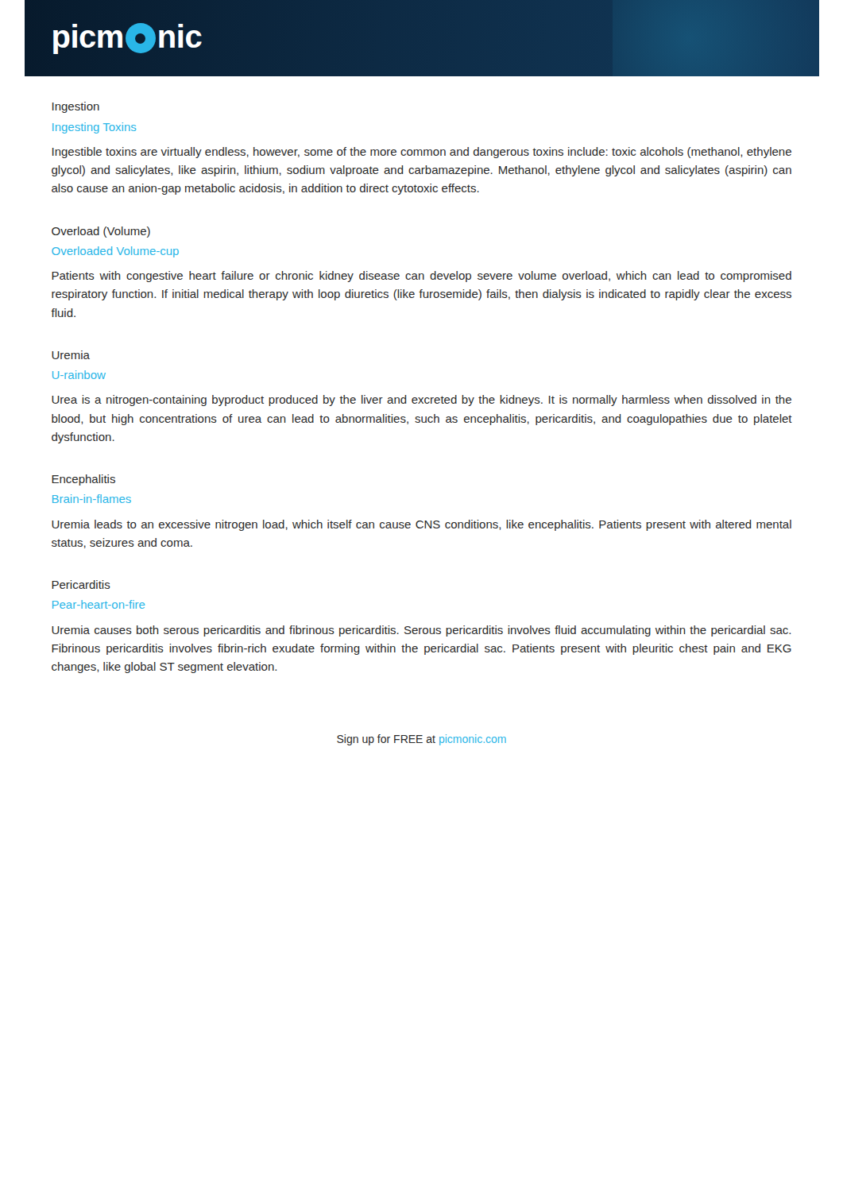picm nic
Ingestion
Ingesting Toxins
Ingestible toxins are virtually endless, however, some of the more common and dangerous toxins include: toxic alcohols (methanol, ethylene glycol) and salicylates, like aspirin, lithium, sodium valproate and carbamazepine. Methanol, ethylene glycol and salicylates (aspirin) can also cause an anion-gap metabolic acidosis, in addition to direct cytotoxic effects.
Overload (Volume)
Overloaded Volume-cup
Patients with congestive heart failure or chronic kidney disease can develop severe volume overload, which can lead to compromised respiratory function. If initial medical therapy with loop diuretics (like furosemide) fails, then dialysis is indicated to rapidly clear the excess fluid.
Uremia
U-rainbow
Urea is a nitrogen-containing byproduct produced by the liver and excreted by the kidneys. It is normally harmless when dissolved in the blood, but high concentrations of urea can lead to abnormalities, such as encephalitis, pericarditis, and coagulopathies due to platelet dysfunction.
Encephalitis
Brain-in-flames
Uremia leads to an excessive nitrogen load, which itself can cause CNS conditions, like encephalitis. Patients present with altered mental status, seizures and coma.
Pericarditis
Pear-heart-on-fire
Uremia causes both serous pericarditis and fibrinous pericarditis. Serous pericarditis involves fluid accumulating within the pericardial sac. Fibrinous pericarditis involves fibrin-rich exudate forming within the pericardial sac. Patients present with pleuritic chest pain and EKG changes, like global ST segment elevation.
Sign up for FREE at picmonic.com